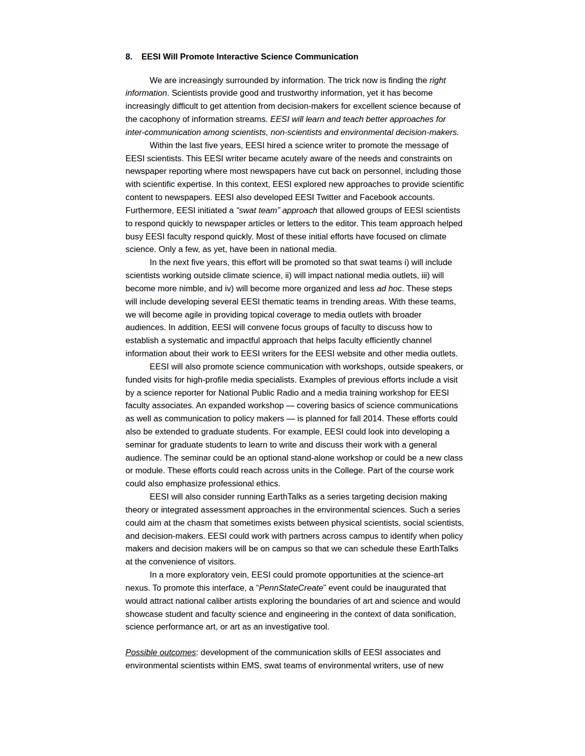8. EESI Will Promote Interactive Science Communication
We are increasingly surrounded by information. The trick now is finding the right information. Scientists provide good and trustworthy information, yet it has become increasingly difficult to get attention from decision-makers for excellent science because of the cacophony of information streams. EESI will learn and teach better approaches for inter-communication among scientists, non-scientists and environmental decision-makers.
Within the last five years, EESI hired a science writer to promote the message of EESI scientists. This EESI writer became acutely aware of the needs and constraints on newspaper reporting where most newspapers have cut back on personnel, including those with scientific expertise. In this context, EESI explored new approaches to provide scientific content to newspapers. EESI also developed EESI Twitter and Facebook accounts. Furthermore, EESI initiated a “swat team” approach that allowed groups of EESI scientists to respond quickly to newspaper articles or letters to the editor. This team approach helped busy EESI faculty respond quickly. Most of these initial efforts have focused on climate science. Only a few, as yet, have been in national media.
In the next five years, this effort will be promoted so that swat teams i) will include scientists working outside climate science, ii) will impact national media outlets, iii) will become more nimble, and iv) will become more organized and less ad hoc. These steps will include developing several EESI thematic teams in trending areas. With these teams, we will become agile in providing topical coverage to media outlets with broader audiences. In addition, EESI will convene focus groups of faculty to discuss how to establish a systematic and impactful approach that helps faculty efficiently channel information about their work to EESI writers for the EESI website and other media outlets.
EESI will also promote science communication with workshops, outside speakers, or funded visits for high-profile media specialists. Examples of previous efforts include a visit by a science reporter for National Public Radio and a media training workshop for EESI faculty associates. An expanded workshop — covering basics of science communications as well as communication to policy makers — is planned for fall 2014. These efforts could also be extended to graduate students. For example, EESI could look into developing a seminar for graduate students to learn to write and discuss their work with a general audience. The seminar could be an optional stand-alone workshop or could be a new class or module. These efforts could reach across units in the College. Part of the course work could also emphasize professional ethics.
EESI will also consider running EarthTalks as a series targeting decision making theory or integrated assessment approaches in the environmental sciences. Such a series could aim at the chasm that sometimes exists between physical scientists, social scientists, and decision-makers. EESI could work with partners across campus to identify when policy makers and decision makers will be on campus so that we can schedule these EarthTalks at the convenience of visitors.
In a more exploratory vein, EESI could promote opportunities at the science-art nexus. To promote this interface, a “PennStateCreate” event could be inaugurated that would attract national caliber artists exploring the boundaries of art and science and would showcase student and faculty science and engineering in the context of data sonification, science performance art, or art as an investigative tool.
Possible outcomes: development of the communication skills of EESI associates and environmental scientists within EMS, swat teams of environmental writers, use of new